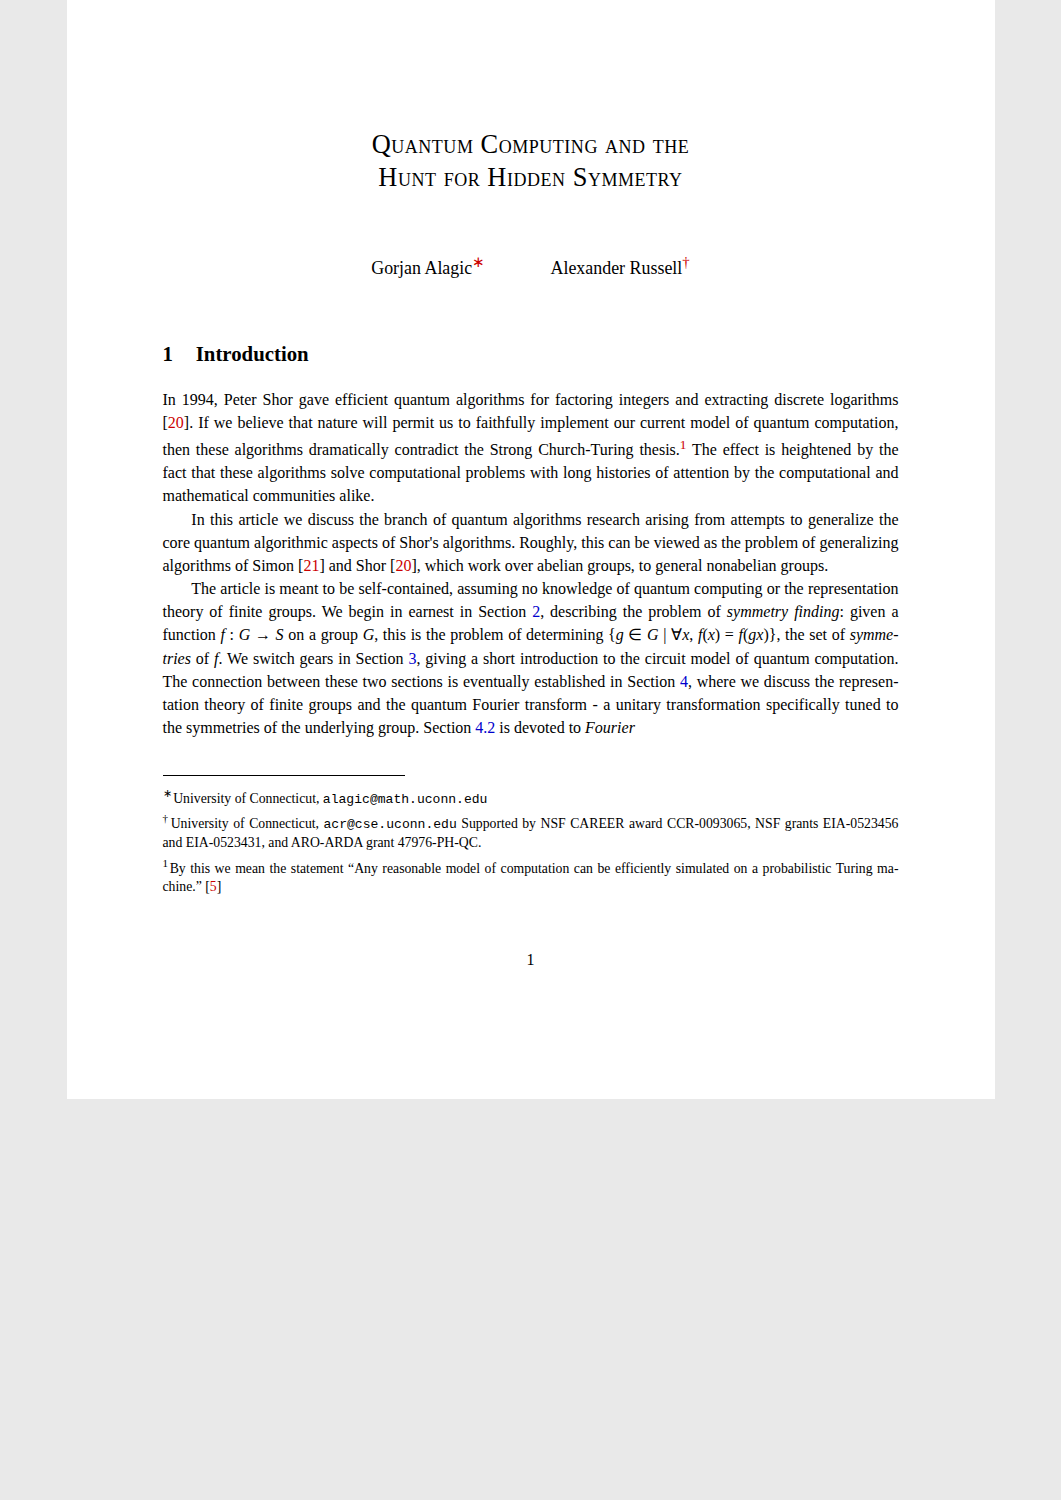Quantum Computing and the
Hunt for Hidden Symmetry
Gorjan Alagic∗ Alexander Russell†
1 Introduction
In 1994, Peter Shor gave efficient quantum algorithms for factoring integers and extracting discrete logarithms [20]. If we believe that nature will permit us to faithfully implement our current model of quantum computation, then these algorithms dramatically contradict the Strong Church-Turing thesis.1 The effect is heightened by the fact that these algorithms solve computational problems with long histories of attention by the computational and mathematical communities alike.
In this article we discuss the branch of quantum algorithms research arising from attempts to generalize the core quantum algorithmic aspects of Shor's algorithms. Roughly, this can be viewed as the problem of generalizing algorithms of Simon [21] and Shor [20], which work over abelian groups, to general nonabelian groups.
The article is meant to be self-contained, assuming no knowledge of quantum computing or the representation theory of finite groups. We begin in earnest in Section 2, describing the problem of symmetry finding: given a function f : G → S on a group G, this is the problem of determining {g ∈ G | ∀x, f(x) = f(gx)}, the set of symmetries of f. We switch gears in Section 3, giving a short introduction to the circuit model of quantum computation. The connection between these two sections is eventually established in Section 4, where we discuss the representation theory of finite groups and the quantum Fourier transform - a unitary transformation specifically tuned to the symmetries of the underlying group. Section 4.2 is devoted to Fourier
∗University of Connecticut, alagic@math.uconn.edu
†University of Connecticut, acr@cse.uconn.edu Supported by NSF CAREER award CCR-0093065, NSF grants EIA-0523456 and EIA-0523431, and ARO-ARDA grant 47976-PH-QC.
1 By this we mean the statement “Any reasonable model of computation can be efficiently simulated on a probabilistic Turing machine.” [5]
1